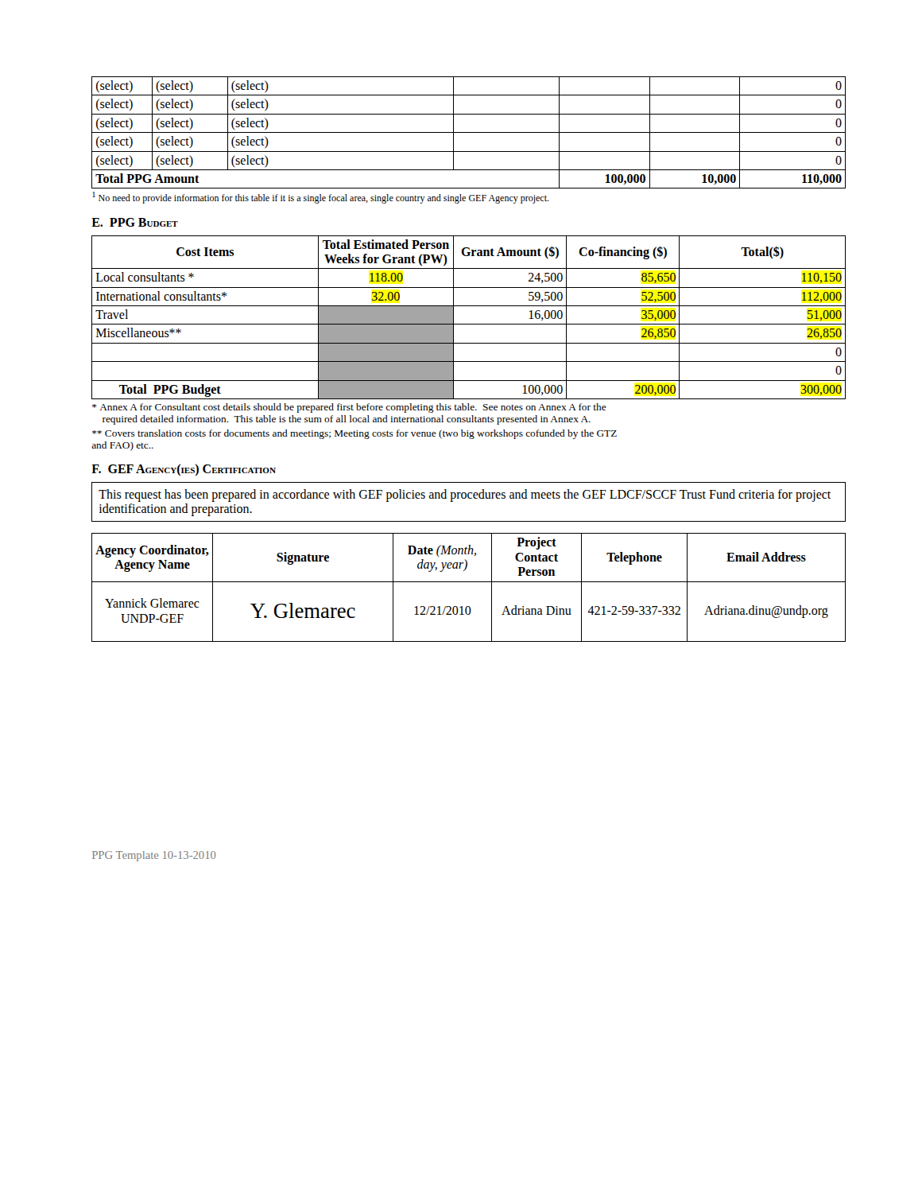| (select) | (select) | (select) | | | | 0 |
| (select) | (select) | (select) | | | | 0 |
| (select) | (select) | (select) | | | | 0 |
| (select) | (select) | (select) | | | | 0 |
| (select) | (select) | (select) | | | | 0 |
| Total PPG Amount | 100,000 | 10,000 | 110,000 |
1 No need to provide information for this table if it is a single focal area, single country and single GEF Agency project.
E. PPG Budget
| Cost Items | Total Estimated Person Weeks for Grant (PW) | Grant Amount ($) | Co-financing ($) | Total($) |
| --- | --- | --- | --- | --- |
| Local consultants * | 118.00 | 24,500 | 85,650 | 110,150 |
| International consultants* | 32.00 | 59,500 | 52,500 | 112,000 |
| Travel | | 16,000 | 35,000 | 51,000 |
| Miscellaneous** | | | 26,850 | 26,850 |
| | | | | 0 |
| | | | | 0 |
| Total PPG Budget | | 100,000 | 200,000 | 300,000 |
* Annex A for Consultant cost details should be prepared first before completing this table. See notes on Annex A for the
required detailed information. This table is the sum of all local and international consultants presented in Annex A.
** Covers translation costs for documents and meetings; Meeting costs for venue (two big workshops cofunded by the GTZ
and FAO) etc..
F. GEF Agency(ies) Certification
This request has been prepared in accordance with GEF policies and procedures and meets the GEF LDCF/SCCF Trust Fund criteria for project identification and preparation.
| Agency Coordinator, Agency Name | Signature | Date (Month, day, year) | Project Contact Person | Telephone | Email Address |
| --- | --- | --- | --- | --- | --- |
| Yannick Glemarec UNDP-GEF | Y. Glemarec | 12/21/2010 | Adriana Dinu | 421-2-59-337-332 | Adriana.dinu@undp.org |
PPG Template 10-13-2010